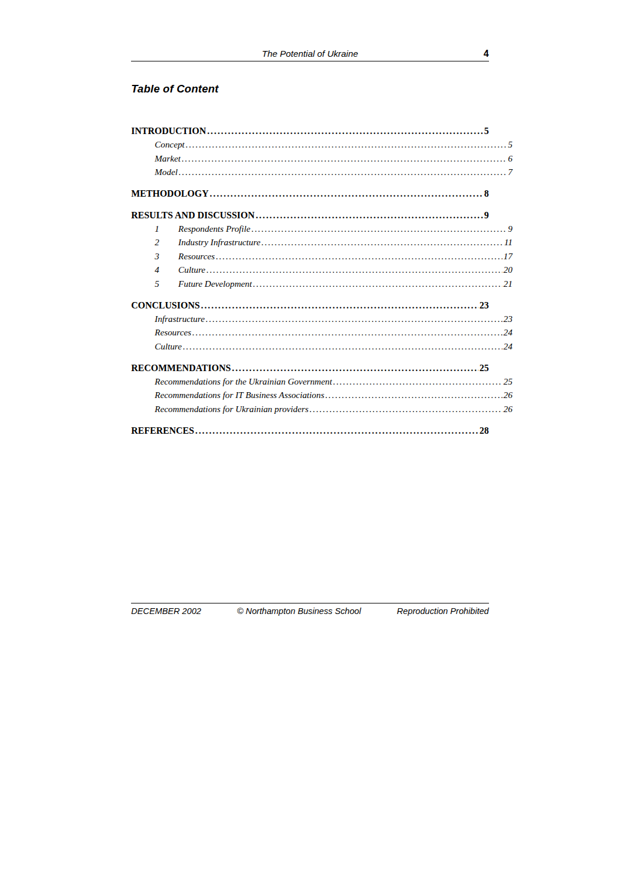The Potential of Ukraine 4
Table of Content
Introduction .................................................................................................................. 5
Concept ................................................................................................................................. 5
Market ................................................................................................................................... 6
Model ..................................................................................................................................... 7
Methodology .............................................................................................................. 8
Results and Discussion ............................................................................................. 9
1 Respondents Profile ............................................................................................................. 9
2 Industry Infrastructure ......................................................................................................... 11
3 Resources ............................................................................................................................. 17
4 Culture ................................................................................................................................. 20
5 Future Development ............................................................................................................. 21
Conclusions ................................................................................................................. 23
Infrastructure ..................................................................................................................... 23
Resources ............................................................................................................................. 24
Culture ................................................................................................................................. 24
Recommendations ..................................................................................................... 25
Recommendations for the Ukrainian Government ..................................................................... 25
Recommendations for IT Business Associations ........................................................................ 26
Recommendations for Ukrainian providers ............................................................................ 26
References ................................................................................................................... 28
DECEMBER 2002 © Northampton Business School Reproduction Prohibited